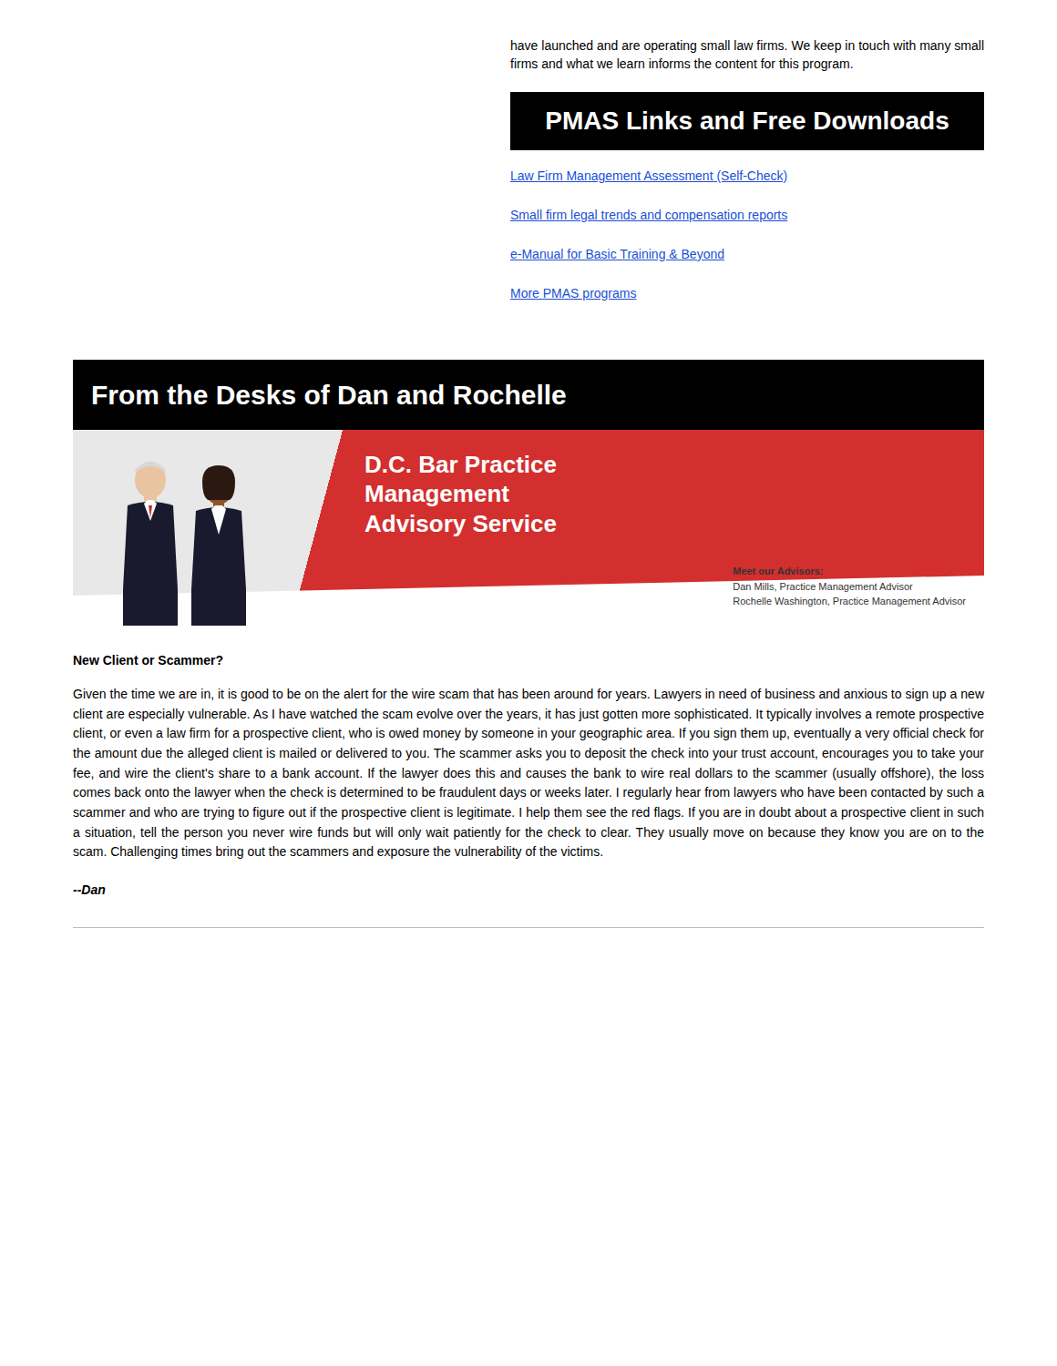have launched and are operating small law firms. We keep in touch with many small firms and what we learn informs the content for this program.
PMAS Links and Free Downloads
Law Firm Management Assessment (Self-Check) Small firm legal trends and compensation reports e-Manual for Basic Training & Beyond More PMAS programs
From the Desks of Dan and Rochelle
D.C. Bar Practice
Management
Advisory Service
Meet our Advisors:
Dan Mills, Practice Management Advisor
Rochelle Washington, Practice Management Advisor
New Client or Scammer?
Given the time we are in, it is good to be on the alert for the wire scam that has been around for years. Lawyers in need of business and anxious to sign up a new client are especially vulnerable. As I have watched the scam evolve over the years, it has just gotten more sophisticated. It typically involves a remote prospective client, or even a law firm for a prospective client, who is owed money by someone in your geographic area. If you sign them up, eventually a very official check for the amount due the alleged client is mailed or delivered to you. The scammer asks you to deposit the check into your trust account, encourages you to take your fee, and wire the client's share to a bank account. If the lawyer does this and causes the bank to wire real dollars to the scammer (usually offshore), the loss comes back onto the lawyer when the check is determined to be fraudulent days or weeks later. I regularly hear from lawyers who have been contacted by such a scammer and who are trying to figure out if the prospective client is legitimate. I help them see the red flags. If you are in doubt about a prospective client in such a situation, tell the person you never wire funds but will only wait patiently for the check to clear. They usually move on because they know you are on to the scam. Challenging times bring out the scammers and exposure the vulnerability of the victims.
--Dan